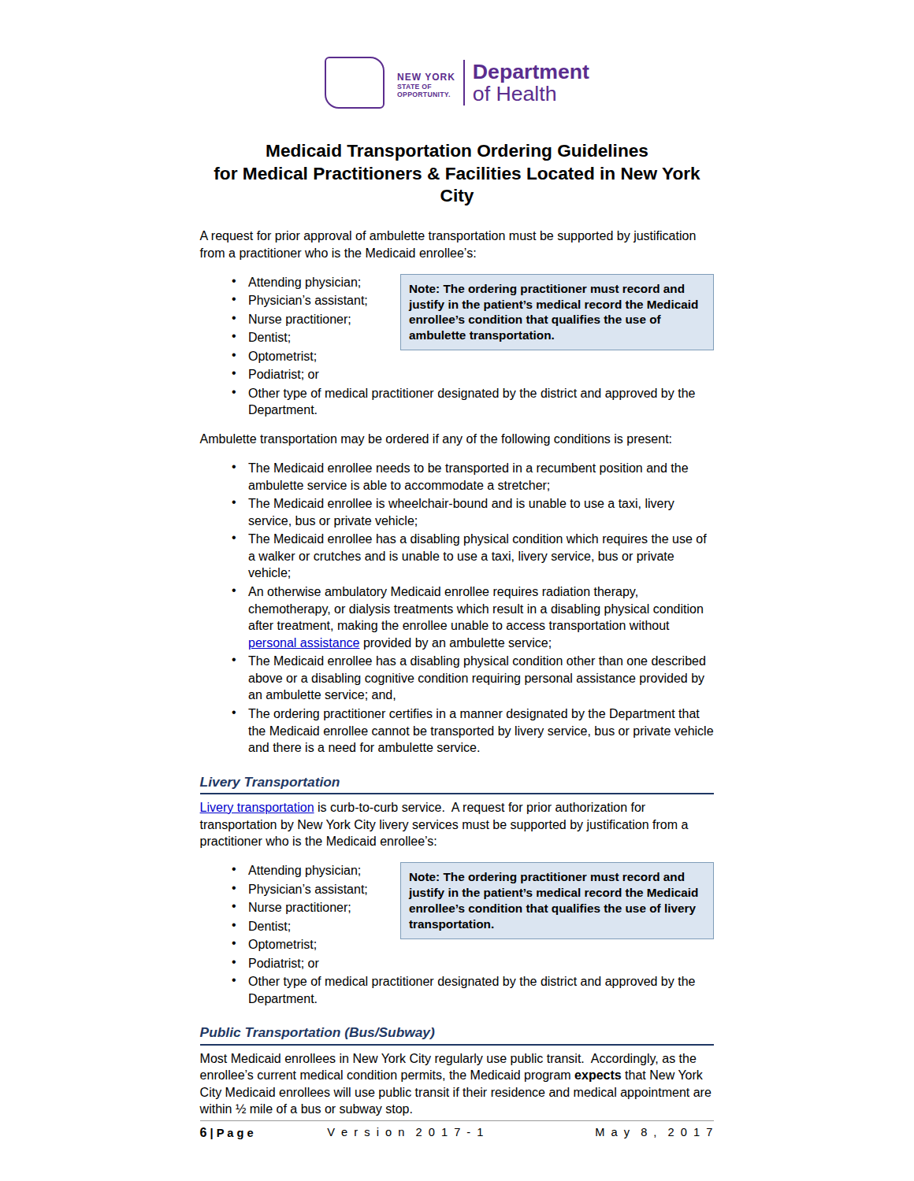| | NEW YORK STATE OF OPPORTUNITY. | | Department of Health |
Medicaid Transportation Ordering Guidelines
for Medical Practitioners & Facilities Located in New York City
A request for prior approval of ambulette transportation must be supported by justification from a practitioner who is the Medicaid enrollee’s:
| Attending physician; Physician’s assistant; Nurse practitioner; Dentist; Optometrist; Podiatrist; or | Note: The ordering practitioner must record and justify in the patient’s medical record the Medicaid enrollee’s condition that qualifies the use of ambulette transportation. |
Other type of medical practitioner designated by the district and approved by the Department.
Ambulette transportation may be ordered if any of the following conditions is present:
The Medicaid enrollee needs to be transported in a recumbent position and the ambulette service is able to accommodate a stretcher;
The Medicaid enrollee is wheelchair-bound and is unable to use a taxi, livery service, bus or private vehicle;
The Medicaid enrollee has a disabling physical condition which requires the use of a walker or crutches and is unable to use a taxi, livery service, bus or private vehicle;
An otherwise ambulatory Medicaid enrollee requires radiation therapy, chemotherapy, or dialysis treatments which result in a disabling physical condition after treatment, making the enrollee unable to access transportation without personal assistance provided by an ambulette service;
The Medicaid enrollee has a disabling physical condition other than one described above or a disabling cognitive condition requiring personal assistance provided by an ambulette service; and,
The ordering practitioner certifies in a manner designated by the Department that the Medicaid enrollee cannot be transported by livery service, bus or private vehicle and there is a need for ambulette service.
Livery Transportation
Livery transportation is curb-to-curb service. A request for prior authorization for transportation by New York City livery services must be supported by justification from a practitioner who is the Medicaid enrollee’s:
| Attending physician; Physician’s assistant; Nurse practitioner; Dentist; Optometrist; Podiatrist; or | Note: The ordering practitioner must record and justify in the patient’s medical record the Medicaid enrollee’s condition that qualifies the use of livery transportation. |
Other type of medical practitioner designated by the district and approved by the Department.
Public Transportation (Bus/Subway)
Most Medicaid enrollees in New York City regularly use public transit. Accordingly, as the enrollee’s current medical condition permits, the Medicaid program expects that New York City Medicaid enrollees will use public transit if their residence and medical appointment are within ½ mile of a bus or subway stop.
| 6 / P a g e | V e r s i o n 2 0 1 7 - 1 | M a y 8 , 2 0 1 7 |